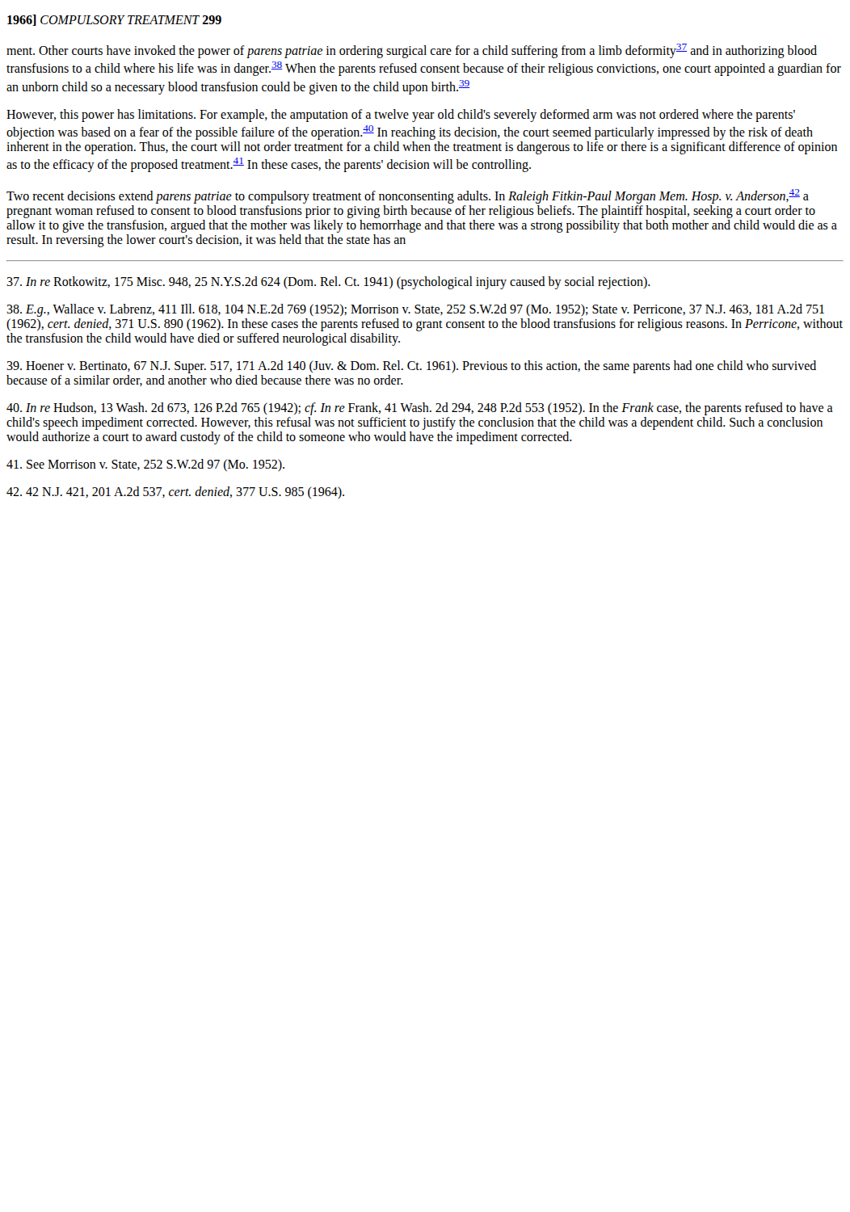1966] COMPULSORY TREATMENT 299
ment. Other courts have invoked the power of parens patriae in ordering surgical care for a child suffering from a limb deformity37 and in authorizing blood transfusions to a child where his life was in danger.38 When the parents refused consent because of their religious convictions, one court appointed a guardian for an unborn child so a necessary blood transfusion could be given to the child upon birth.39
However, this power has limitations. For example, the amputation of a twelve year old child's severely deformed arm was not ordered where the parents' objection was based on a fear of the possible failure of the operation.40 In reaching its decision, the court seemed particularly impressed by the risk of death inherent in the operation. Thus, the court will not order treatment for a child when the treatment is dangerous to life or there is a significant difference of opinion as to the efficacy of the proposed treatment.41 In these cases, the parents' decision will be controlling.
Two recent decisions extend parens patriae to compulsory treatment of nonconsenting adults. In Raleigh Fitkin-Paul Morgan Mem. Hosp. v. Anderson,42 a pregnant woman refused to consent to blood transfusions prior to giving birth because of her religious beliefs. The plaintiff hospital, seeking a court order to allow it to give the transfusion, argued that the mother was likely to hemorrhage and that there was a strong possibility that both mother and child would die as a result. In reversing the lower court's decision, it was held that the state has an
37. In re Rotkowitz, 175 Misc. 948, 25 N.Y.S.2d 624 (Dom. Rel. Ct. 1941) (psychological injury caused by social rejection).
38. E.g., Wallace v. Labrenz, 411 Ill. 618, 104 N.E.2d 769 (1952); Morrison v. State, 252 S.W.2d 97 (Mo. 1952); State v. Perricone, 37 N.J. 463, 181 A.2d 751 (1962), cert. denied, 371 U.S. 890 (1962). In these cases the parents refused to grant consent to the blood transfusions for religious reasons. In Perricone, without the transfusion the child would have died or suffered neurological disability.
39. Hoener v. Bertinato, 67 N.J. Super. 517, 171 A.2d 140 (Juv. & Dom. Rel. Ct. 1961). Previous to this action, the same parents had one child who survived because of a similar order, and another who died because there was no order.
40. In re Hudson, 13 Wash. 2d 673, 126 P.2d 765 (1942); cf. In re Frank, 41 Wash. 2d 294, 248 P.2d 553 (1952). In the Frank case, the parents refused to have a child's speech impediment corrected. However, this refusal was not sufficient to justify the conclusion that the child was a dependent child. Such a conclusion would authorize a court to award custody of the child to someone who would have the impediment corrected.
41. See Morrison v. State, 252 S.W.2d 97 (Mo. 1952).
42. 42 N.J. 421, 201 A.2d 537, cert. denied, 377 U.S. 985 (1964).